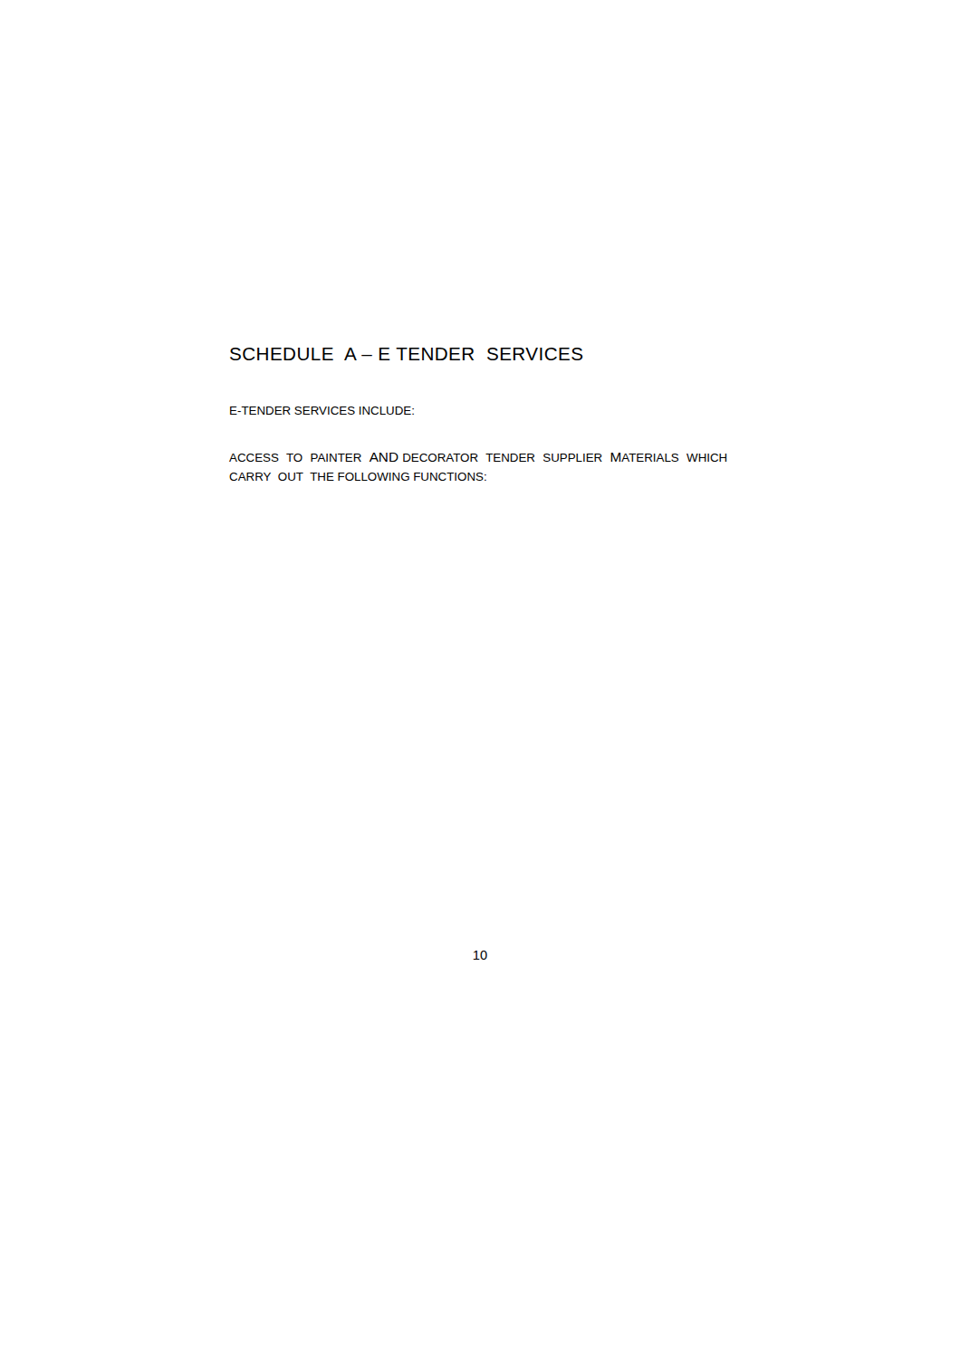SCHEDULE A – E TENDER SERVICES
E-Tender services include:
Access to painter AND decorator tender supplier Materials which carry out the following functions:
10